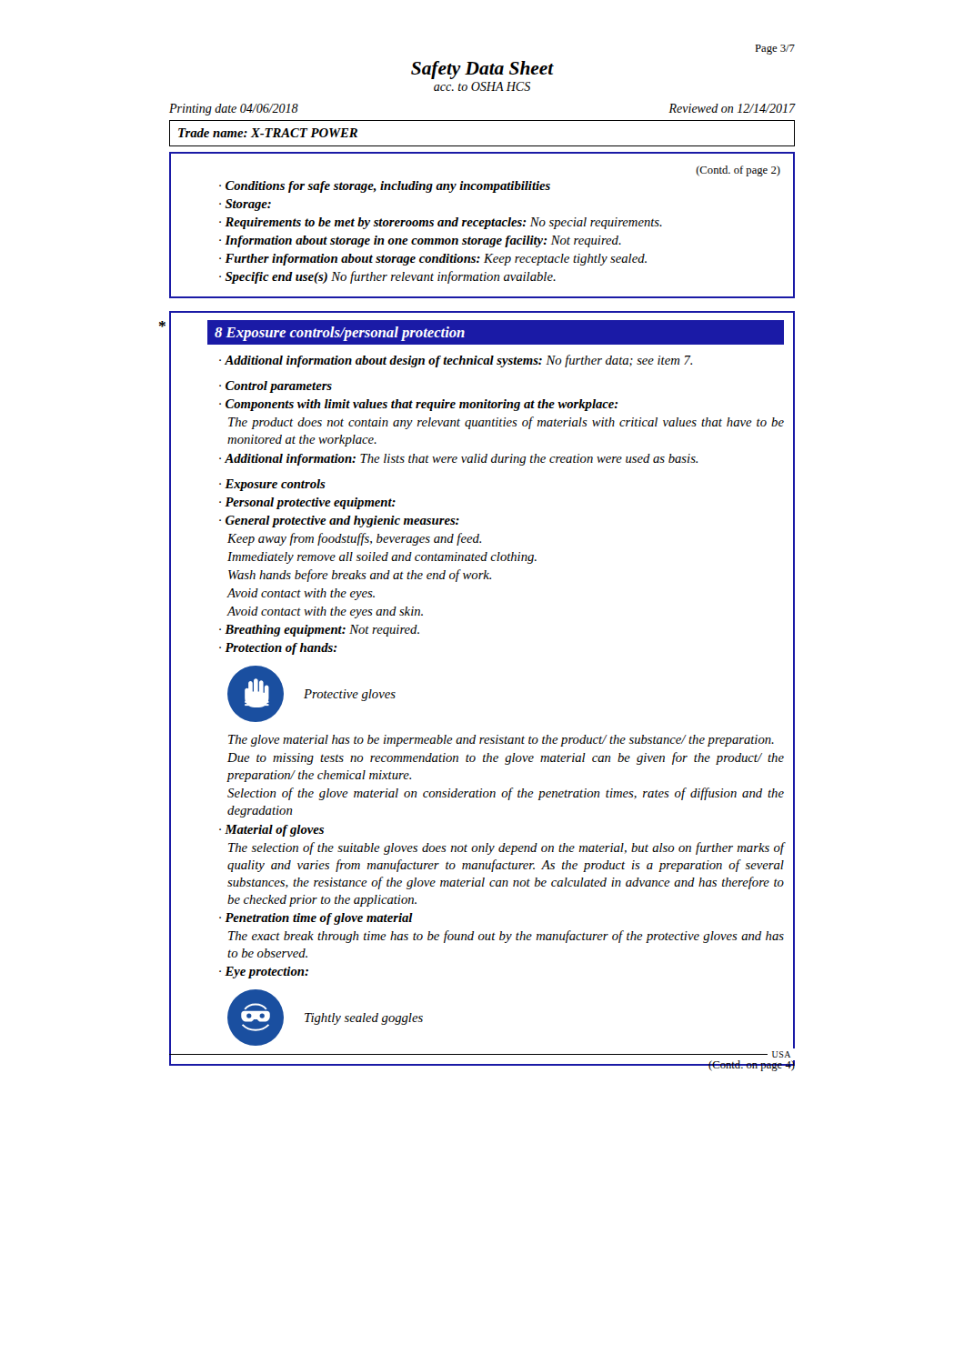Page 3/7
Safety Data Sheet
acc. to OSHA HCS
Printing date 04/06/2018 Reviewed on 12/14/2017
Trade name: X-TRACT POWER
(Contd. of page 2)
· Conditions for safe storage, including any incompatibilities
· Storage:
· Requirements to be met by storerooms and receptacles: No special requirements.
· Information about storage in one common storage facility: Not required.
· Further information about storage conditions: Keep receptacle tightly sealed.
· Specific end use(s) No further relevant information available.
*
8 Exposure controls/personal protection
· Additional information about design of technical systems: No further data; see item 7.
· Control parameters
· Components with limit values that require monitoring at the workplace:
The product does not contain any relevant quantities of materials with critical values that have to be monitored at the workplace.
· Additional information: The lists that were valid during the creation were used as basis.
· Exposure controls
· Personal protective equipment:
· General protective and hygienic measures:
Keep away from foodstuffs, beverages and feed.
Immediately remove all soiled and contaminated clothing.
Wash hands before breaks and at the end of work.
Avoid contact with the eyes.
Avoid contact with the eyes and skin.
· Breathing equipment: Not required.
· Protection of hands:
Protective gloves
The glove material has to be impermeable and resistant to the product/ the substance/ the preparation.
Due to missing tests no recommendation to the glove material can be given for the product/ the preparation/ the chemical mixture.
Selection of the glove material on consideration of the penetration times, rates of diffusion and the degradation
· Material of gloves
The selection of the suitable gloves does not only depend on the material, but also on further marks of quality and varies from manufacturer to manufacturer. As the product is a preparation of several substances, the resistance of the glove material can not be calculated in advance and has therefore to be checked prior to the application.
· Penetration time of glove material
The exact break through time has to be found out by the manufacturer of the protective gloves and has to be observed.
· Eye protection:
Tightly sealed goggles
USA
(Contd. on page 4)